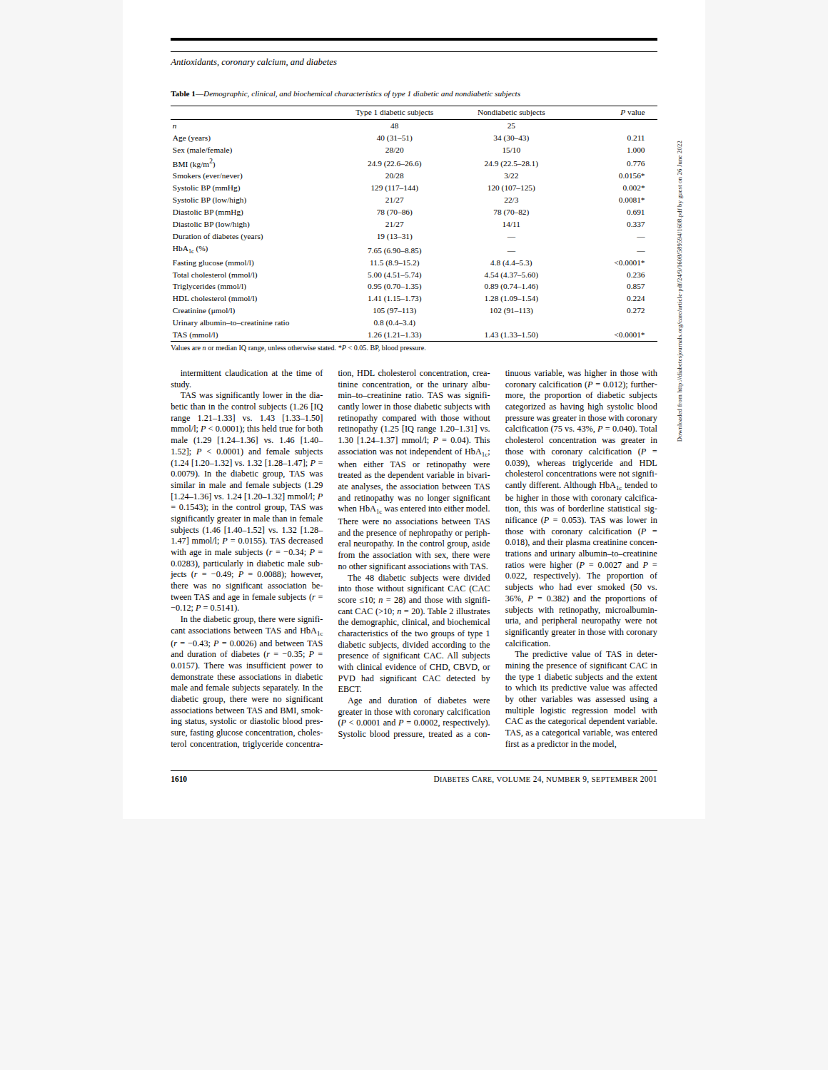Antioxidants, coronary calcium, and diabetes
Table 1—Demographic, clinical, and biochemical characteristics of type 1 diabetic and nondiabetic subjects
| | Type 1 diabetic subjects | Nondiabetic subjects | P value |
| --- | --- | --- | --- |
| n | 48 | 25 | |
| Age (years) | 40 (31–51) | 34 (30–43) | 0.211 |
| Sex (male/female) | 28/20 | 15/10 | 1.000 |
| BMI (kg/m 2 ) | 24.9 (22.6–26.6) | 24.9 (22.5–28.1) | 0.776 |
| Smokers (ever/never) | 20/28 | 3/22 | 0.0156* |
| Systolic BP (mmHg) | 129 (117–144) | 120 (107–125) | 0.002* |
| Systolic BP (low/high) | 21/27 | 22/3 | 0.0081* |
| Diastolic BP (mmHg) | 78 (70–86) | 78 (70–82) | 0.691 |
| Diastolic BP (low/high) | 21/27 | 14/11 | 0.337 |
| Duration of diabetes (years) | 19 (13–31) | — | — |
| HbA 1c (%) | 7.65 (6.90–8.85) | — | — |
| Fasting glucose (mmol/l) | 11.5 (8.9–15.2) | 4.8 (4.4–5.3) | <0.0001* |
| Total cholesterol (mmol/l) | 5.00 (4.51–5.74) | 4.54 (4.37–5.60) | 0.236 |
| Triglycerides (mmol/l) | 0.95 (0.70–1.35) | 0.89 (0.74–1.46) | 0.857 |
| HDL cholesterol (mmol/l) | 1.41 (1.15–1.73) | 1.28 (1.09–1.54) | 0.224 |
| Creatinine (μmol/l) | 105 (97–113) | 102 (91–113) | 0.272 |
| Urinary albumin–to–creatinine ratio | 0.8 (0.4–3.4) | | |
| TAS (mmol/l) | 1.26 (1.21–1.33) | 1.43 (1.33–1.50) | <0.0001* |
Values are n or median IQ range, unless otherwise stated. *P < 0.05. BP, blood pressure.
Downloaded from http://diabetesjournals.org/care/article-pdf/24/9/1608/589594/1608.pdf by guest on 26 June 2022
intermittent claudication at the time of study.
TAS was significantly lower in the diabetic than in the control subjects (1.26 [IQ range 1.21–1.33] vs. 1.43 [1.33–1.50] mmol/l; P < 0.0001); this held true for both male (1.29 [1.24–1.36] vs. 1.46 [1.40–1.52]; P < 0.0001) and female subjects (1.24 [1.20–1.32] vs. 1.32 [1.28–1.47]; P = 0.0079). In the diabetic group, TAS was similar in male and female subjects (1.29 [1.24–1.36] vs. 1.24 [1.20–1.32] mmol/l; P = 0.1543); in the control group, TAS was significantly greater in male than in female subjects (1.46 [1.40–1.52] vs. 1.32 [1.28–1.47] mmol/l; P = 0.0155). TAS decreased with age in male subjects (r = −0.34; P = 0.0283), particularly in diabetic male subjects (r = −0.49; P = 0.0088); however, there was no significant association between TAS and age in female subjects (r = −0.12; P = 0.5141).
In the diabetic group, there were significant associations between TAS and HbA1c (r = −0.43; P = 0.0026) and between TAS and duration of diabetes (r = −0.35; P = 0.0157). There was insufficient power to demonstrate these associations in diabetic male and female subjects separately. In the diabetic group, there were no significant associations between TAS and BMI, smoking status, systolic or diastolic blood pressure, fasting glucose concentration, cholesterol concentration, triglyceride concentration, HDL cholesterol concentration, creatinine concentration, or the urinary albumin–to–creatinine ratio. TAS was significantly lower in those diabetic subjects with retinopathy compared with those without retinopathy (1.25 [IQ range 1.20–1.31] vs. 1.30 [1.24–1.37] mmol/l; P = 0.04). This association was not independent of HbA1c; when either TAS or retinopathy were treated as the dependent variable in bivariate analyses, the association between TAS and retinopathy was no longer significant when HbA1c was entered into either model. There were no associations between TAS and the presence of nephropathy or peripheral neuropathy. In the control group, aside from the association with sex, there were no other significant associations with TAS.
The 48 diabetic subjects were divided into those without significant CAC (CAC score ≤10; n = 28) and those with significant CAC (>10; n = 20). Table 2 illustrates the demographic, clinical, and biochemical characteristics of the two groups of type 1 diabetic subjects, divided according to the presence of significant CAC. All subjects with clinical evidence of CHD, CBVD, or PVD had significant CAC detected by EBCT.
Age and duration of diabetes were greater in those with coronary calcification (P < 0.0001 and P = 0.0002, respectively). Systolic blood pressure, treated as a continuous variable, was higher in those with coronary calcification (P = 0.012); furthermore, the proportion of diabetic subjects categorized as having high systolic blood pressure was greater in those with coronary calcification (75 vs. 43%, P = 0.040). Total cholesterol concentration was greater in those with coronary calcification (P = 0.039), whereas triglyceride and HDL cholesterol concentrations were not significantly different. Although HbA1c tended to be higher in those with coronary calcification, this was of borderline statistical significance (P = 0.053). TAS was lower in those with coronary calcification (P = 0.018), and their plasma creatinine concentrations and urinary albumin–to–creatinine ratios were higher (P = 0.0027 and P = 0.022, respectively). The proportion of subjects who had ever smoked (50 vs. 36%, P = 0.382) and the proportions of subjects with retinopathy, microalbuminuria, and peripheral neuropathy were not significantly greater in those with coronary calcification.
The predictive value of TAS in determining the presence of significant CAC in the type 1 diabetic subjects and the extent to which its predictive value was affected by other variables was assessed using a multiple logistic regression model with CAC as the categorical dependent variable. TAS, as a categorical variable, was entered first as a predictor in the model,
1610
DIABETES CARE, VOLUME 24, NUMBER 9, SEPTEMBER 2001